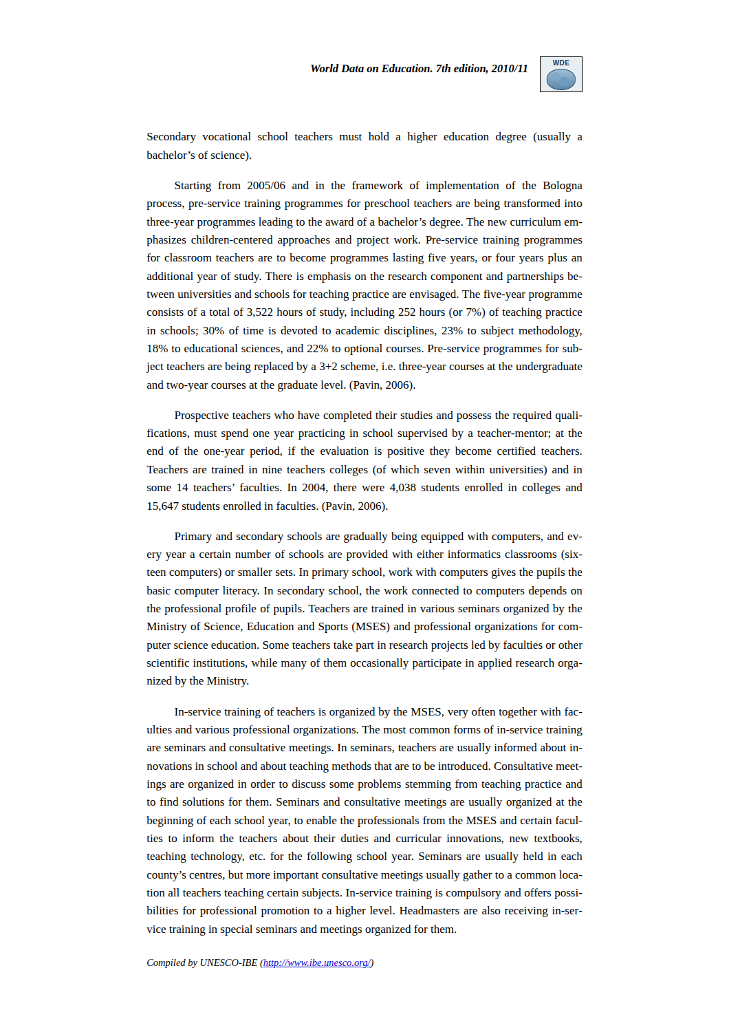World Data on Education. 7th edition, 2010/11
WDE
Secondary vocational school teachers must hold a higher education degree (usually a bachelor’s of science).
Starting from 2005/06 and in the framework of implementation of the Bologna process, pre-service training programmes for preschool teachers are being transformed into three-year programmes leading to the award of a bachelor’s degree. The new curriculum emphasizes children-centered approaches and project work. Pre-service training programmes for classroom teachers are to become programmes lasting five years, or four years plus an additional year of study. There is emphasis on the research component and partnerships between universities and schools for teaching practice are envisaged. The five-year programme consists of a total of 3,522 hours of study, including 252 hours (or 7%) of teaching practice in schools; 30% of time is devoted to academic disciplines, 23% to subject methodology, 18% to educational sciences, and 22% to optional courses. Pre-service programmes for subject teachers are being replaced by a 3+2 scheme, i.e. three-year courses at the undergraduate and two-year courses at the graduate level. (Pavin, 2006).
Prospective teachers who have completed their studies and possess the required qualifications, must spend one year practicing in school supervised by a teacher-mentor; at the end of the one-year period, if the evaluation is positive they become certified teachers. Teachers are trained in nine teachers colleges (of which seven within universities) and in some 14 teachers’ faculties. In 2004, there were 4,038 students enrolled in colleges and 15,647 students enrolled in faculties. (Pavin, 2006).
Primary and secondary schools are gradually being equipped with computers, and every year a certain number of schools are provided with either informatics classrooms (sixteen computers) or smaller sets. In primary school, work with computers gives the pupils the basic computer literacy. In secondary school, the work connected to computers depends on the professional profile of pupils. Teachers are trained in various seminars organized by the Ministry of Science, Education and Sports (MSES) and professional organizations for computer science education. Some teachers take part in research projects led by faculties or other scientific institutions, while many of them occasionally participate in applied research organized by the Ministry.
In-service training of teachers is organized by the MSES, very often together with faculties and various professional organizations. The most common forms of in-service training are seminars and consultative meetings. In seminars, teachers are usually informed about innovations in school and about teaching methods that are to be introduced. Consultative meetings are organized in order to discuss some problems stemming from teaching practice and to find solutions for them. Seminars and consultative meetings are usually organized at the beginning of each school year, to enable the professionals from the MSES and certain faculties to inform the teachers about their duties and curricular innovations, new textbooks, teaching technology, etc. for the following school year. Seminars are usually held in each county’s centres, but more important consultative meetings usually gather to a common location all teachers teaching certain subjects. In-service training is compulsory and offers possibilities for professional promotion to a higher level. Headmasters are also receiving in-service training in special seminars and meetings organized for them.
Compiled by UNESCO-IBE (http://www.ibe.unesco.org/)